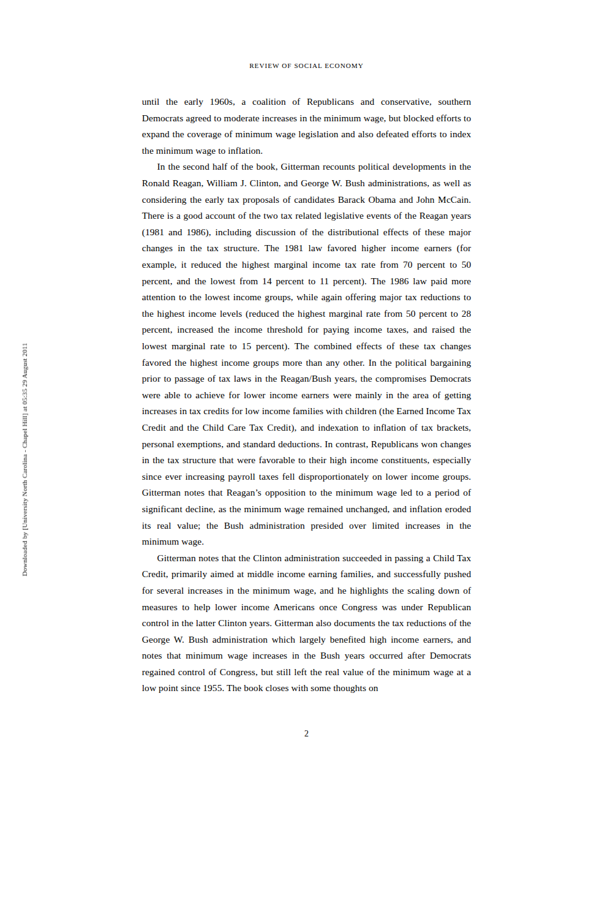Downloaded by [University North Carolina - Chapel Hill] at 05:35 29 August 2011
REVIEW OF SOCIAL ECONOMY
until the early 1960s, a coalition of Republicans and conservative, southern Democrats agreed to moderate increases in the minimum wage, but blocked efforts to expand the coverage of minimum wage legislation and also defeated efforts to index the minimum wage to inflation.
In the second half of the book, Gitterman recounts political developments in the Ronald Reagan, William J. Clinton, and George W. Bush administrations, as well as considering the early tax proposals of candidates Barack Obama and John McCain. There is a good account of the two tax related legislative events of the Reagan years (1981 and 1986), including discussion of the distributional effects of these major changes in the tax structure. The 1981 law favored higher income earners (for example, it reduced the highest marginal income tax rate from 70 percent to 50 percent, and the lowest from 14 percent to 11 percent). The 1986 law paid more attention to the lowest income groups, while again offering major tax reductions to the highest income levels (reduced the highest marginal rate from 50 percent to 28 percent, increased the income threshold for paying income taxes, and raised the lowest marginal rate to 15 percent). The combined effects of these tax changes favored the highest income groups more than any other. In the political bargaining prior to passage of tax laws in the Reagan/Bush years, the compromises Democrats were able to achieve for lower income earners were mainly in the area of getting increases in tax credits for low income families with children (the Earned Income Tax Credit and the Child Care Tax Credit), and indexation to inflation of tax brackets, personal exemptions, and standard deductions. In contrast, Republicans won changes in the tax structure that were favorable to their high income constituents, especially since ever increasing payroll taxes fell disproportionately on lower income groups. Gitterman notes that Reagan’s opposition to the minimum wage led to a period of significant decline, as the minimum wage remained unchanged, and inflation eroded its real value; the Bush administration presided over limited increases in the minimum wage.
Gitterman notes that the Clinton administration succeeded in passing a Child Tax Credit, primarily aimed at middle income earning families, and successfully pushed for several increases in the minimum wage, and he highlights the scaling down of measures to help lower income Americans once Congress was under Republican control in the latter Clinton years. Gitterman also documents the tax reductions of the George W. Bush administration which largely benefited high income earners, and notes that minimum wage increases in the Bush years occurred after Democrats regained control of Congress, but still left the real value of the minimum wage at a low point since 1955. The book closes with some thoughts on
2